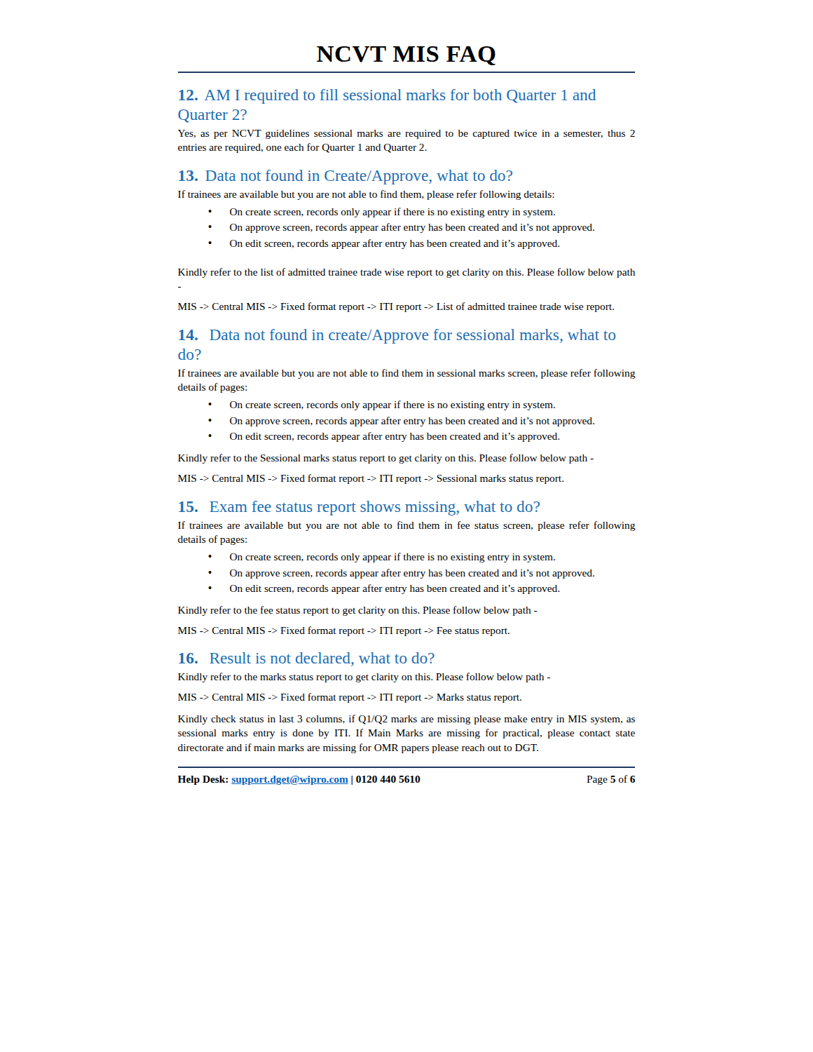NCVT MIS FAQ
12. AM I required to fill sessional marks for both Quarter 1 and Quarter 2?
Yes, as per NCVT guidelines sessional marks are required to be captured twice in a semester, thus 2 entries are required, one each for Quarter 1 and Quarter 2.
13. Data not found in Create/Approve, what to do?
If trainees are available but you are not able to find them, please refer following details:
On create screen, records only appear if there is no existing entry in system.
On approve screen, records appear after entry has been created and it’s not approved.
On edit screen, records appear after entry has been created and it’s approved.
Kindly refer to the list of admitted trainee trade wise report to get clarity on this. Please follow below path -
MIS -> Central MIS -> Fixed format report -> ITI report -> List of admitted trainee trade wise report.
14. Data not found in create/Approve for sessional marks, what to do?
If trainees are available but you are not able to find them in sessional marks screen, please refer following details of pages:
On create screen, records only appear if there is no existing entry in system.
On approve screen, records appear after entry has been created and it’s not approved.
On edit screen, records appear after entry has been created and it’s approved.
Kindly refer to the Sessional marks status report to get clarity on this. Please follow below path -
MIS -> Central MIS -> Fixed format report -> ITI report -> Sessional marks status report.
15. Exam fee status report shows missing, what to do?
If trainees are available but you are not able to find them in fee status screen, please refer following details of pages:
On create screen, records only appear if there is no existing entry in system.
On approve screen, records appear after entry has been created and it’s not approved.
On edit screen, records appear after entry has been created and it’s approved.
Kindly refer to the fee status report to get clarity on this. Please follow below path -
MIS -> Central MIS -> Fixed format report -> ITI report -> Fee status report.
16. Result is not declared, what to do?
Kindly refer to the marks status report to get clarity on this. Please follow below path -
MIS -> Central MIS -> Fixed format report -> ITI report -> Marks status report.
Kindly check status in last 3 columns, if Q1/Q2 marks are missing please make entry in MIS system, as sessional marks entry is done by ITI. If Main Marks are missing for practical, please contact state directorate and if main marks are missing for OMR papers please reach out to DGT.
Help Desk: support.dget@wipro.com | 0120 440 5610
Page 5 of 6